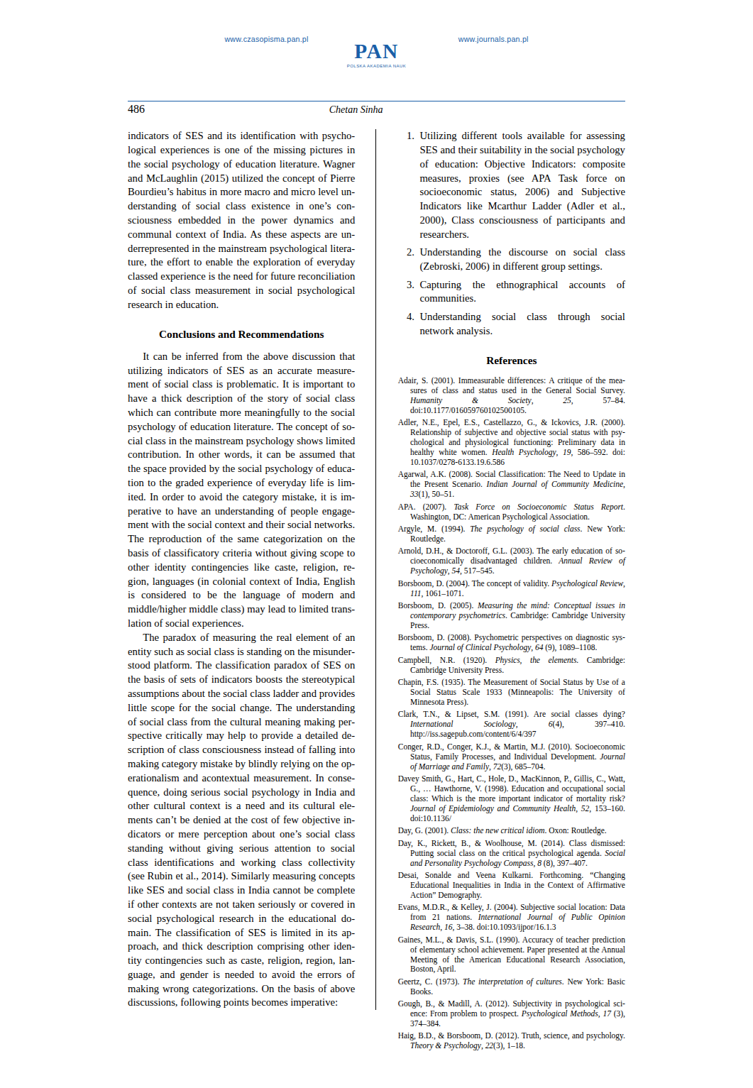www.czasopisma.pan.pl www.journals.pan.pl
PAN
POLSKA AKADEMIA NAUK
486
Chetan Sinha
indicators of SES and its identification with psychological experiences is one of the missing pictures in the social psychology of education literature. Wagner and McLaughlin (2015) utilized the concept of Pierre Bourdieu’s habitus in more macro and micro level understanding of social class existence in one’s consciousness embedded in the power dynamics and communal context of India. As these aspects are underrepresented in the mainstream psychological literature, the effort to enable the exploration of everyday classed experience is the need for future reconciliation of social class measurement in social psychological research in education.
Conclusions and Recommendations
It can be inferred from the above discussion that utilizing indicators of SES as an accurate measurement of social class is problematic. It is important to have a thick description of the story of social class which can contribute more meaningfully to the social psychology of education literature. The concept of social class in the mainstream psychology shows limited contribution. In other words, it can be assumed that the space provided by the social psychology of education to the graded experience of everyday life is limited. In order to avoid the category mistake, it is imperative to have an understanding of people engagement with the social context and their social networks. The reproduction of the same categorization on the basis of classificatory criteria without giving scope to other identity contingencies like caste, religion, region, languages (in colonial context of India, English is considered to be the language of modern and middle/higher middle class) may lead to limited translation of social experiences.
The paradox of measuring the real element of an entity such as social class is standing on the misunderstood platform. The classification paradox of SES on the basis of sets of indicators boosts the stereotypical assumptions about the social class ladder and provides little scope for the social change. The understanding of social class from the cultural meaning making perspective critically may help to provide a detailed description of class consciousness instead of falling into making category mistake by blindly relying on the operationalism and acontextual measurement. In consequence, doing serious social psychology in India and other cultural context is a need and its cultural elements can’t be denied at the cost of few objective indicators or mere perception about one’s social class standing without giving serious attention to social class identifications and working class collectivity (see Rubin et al., 2014). Similarly measuring concepts like SES and social class in India cannot be complete if other contexts are not taken seriously or covered in social psychological research in the educational domain. The classification of SES is limited in its approach, and thick description comprising other identity contingencies such as caste, religion, region, language, and gender is needed to avoid the errors of making wrong categorizations. On the basis of above discussions, following points becomes imperative:
Utilizing different tools available for assessing SES and their suitability in the social psychology of education: Objective Indicators: composite measures, proxies (see APA Task force on socioeconomic status, 2006) and Subjective Indicators like Mcarthur Ladder (Adler et al., 2000), Class consciousness of participants and researchers.
Understanding the discourse on social class (Zebroski, 2006) in different group settings.
Capturing the ethnographical accounts of communities.
Understanding social class through social network analysis.
References
Adair, S. (2001). Immeasurable differences: A critique of the measures of class and status used in the General Social Survey. Humanity & Society, 25, 57–84. doi:10.1177/016059760102500105.
Adler, N.E., Epel, E.S., Castellazzo, G., & Ickovics, J.R. (2000). Relationship of subjective and objective social status with psychological and physiological functioning: Preliminary data in healthy white women. Health Psychology, 19, 586–592. doi: 10.1037/0278-6133.19.6.586
Agarwal, A.K. (2008). Social Classification: The Need to Update in the Present Scenario. Indian Journal of Community Medicine, 33(1), 50–51.
APA. (2007). Task Force on Socioeconomic Status Report. Washington, DC: American Psychological Association.
Argyle, M. (1994). The psychology of social class. New York: Routledge.
Arnold, D.H., & Doctoroff, G.L. (2003). The early education of socioeconomically disadvantaged children. Annual Review of Psychology, 54, 517–545.
Borsboom, D. (2004). The concept of validity. Psychological Review, 111, 1061–1071.
Borsboom, D. (2005). Measuring the mind: Conceptual issues in contemporary psychometrics. Cambridge: Cambridge University Press.
Borsboom, D. (2008). Psychometric perspectives on diagnostic systems. Journal of Clinical Psychology, 64 (9), 1089–1108.
Campbell, N.R. (1920). Physics, the elements. Cambridge: Cambridge University Press.
Chapin, F.S. (1935). The Measurement of Social Status by Use of a Social Status Scale 1933 (Minneapolis: The University of Minnesota Press).
Clark, T.N., & Lipset, S.M. (1991). Are social classes dying? International Sociology, 6(4), 397–410. http://iss.sagepub.com/content/6/4/397
Conger, R.D., Conger, K.J., & Martin, M.J. (2010). Socioeconomic Status, Family Processes, and Individual Development. Journal of Marriage and Family, 72(3), 685–704.
Davey Smith, G., Hart, C., Hole, D., MacKinnon, P., Gillis, C., Watt, G., … Hawthorne, V. (1998). Education and occupational social class: Which is the more important indicator of mortality risk? Journal of Epidemiology and Community Health, 52, 153–160. doi:10.1136/
Day, G. (2001). Class: the new critical idiom. Oxon: Routledge.
Day, K., Rickett, B., & Woolhouse, M. (2014). Class dismissed: Putting social class on the critical psychological agenda. Social and Personality Psychology Compass, 8 (8), 397–407.
Desai, Sonalde and Veena Kulkarni. Forthcoming. “Changing Educational Inequalities in India in the Context of Affirmative Action” Demography.
Evans, M.D.R., & Kelley, J. (2004). Subjective social location: Data from 21 nations. International Journal of Public Opinion Research, 16, 3–38. doi:10.1093/ijpor/16.1.3
Gaines, M.L., & Davis, S.L. (1990). Accuracy of teacher prediction of elementary school achievement. Paper presented at the Annual Meeting of the American Educational Research Association, Boston, April.
Geertz, C. (1973). The interpretation of cultures. New York: Basic Books.
Gough, B., & Madill, A. (2012). Subjectivity in psychological science: From problem to prospect. Psychological Methods, 17 (3), 374–384.
Haig, B.D., & Borsboom, D. (2012). Truth, science, and psychology. Theory & Psychology, 22(3), 1–18.